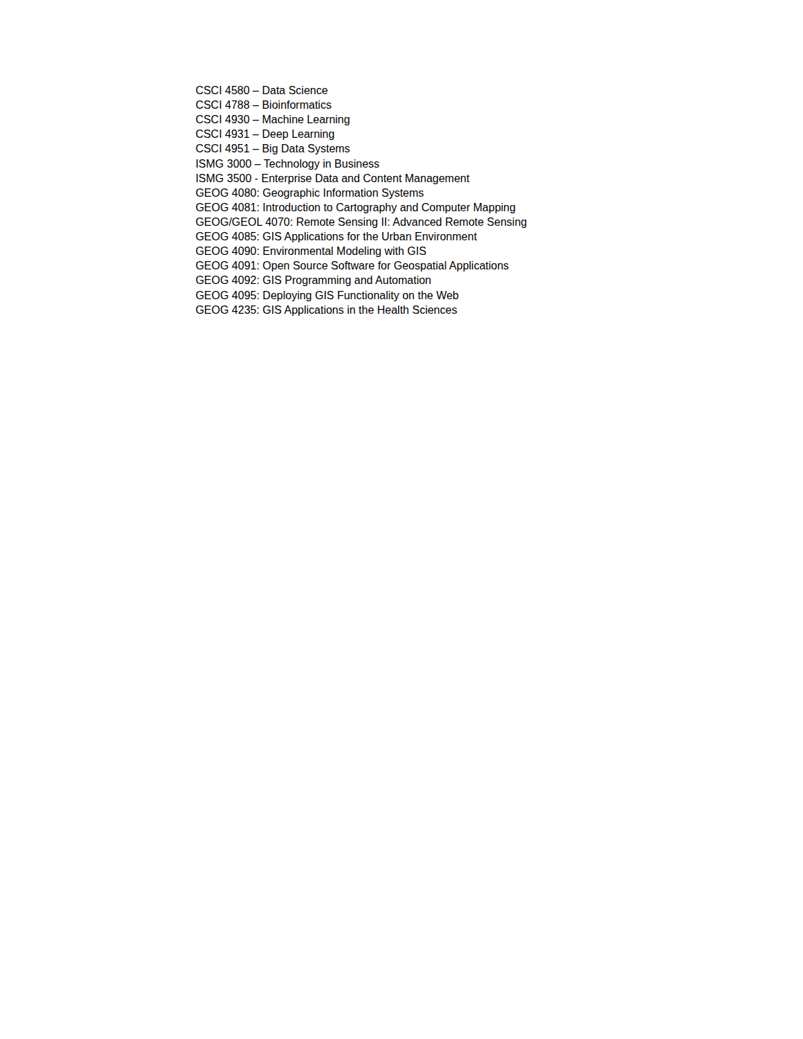CSCI 4580 – Data Science
CSCI 4788 – Bioinformatics
CSCI 4930 – Machine Learning
CSCI 4931 – Deep Learning
CSCI 4951 – Big Data Systems
ISMG 3000 – Technology in Business
ISMG 3500 - Enterprise Data and Content Management
GEOG 4080: Geographic Information Systems
GEOG 4081: Introduction to Cartography and Computer Mapping
GEOG/GEOL 4070: Remote Sensing II: Advanced Remote Sensing
GEOG 4085: GIS Applications for the Urban Environment
GEOG 4090: Environmental Modeling with GIS
GEOG 4091: Open Source Software for Geospatial Applications
GEOG 4092: GIS Programming and Automation
GEOG 4095: Deploying GIS Functionality on the Web
GEOG 4235: GIS Applications in the Health Sciences